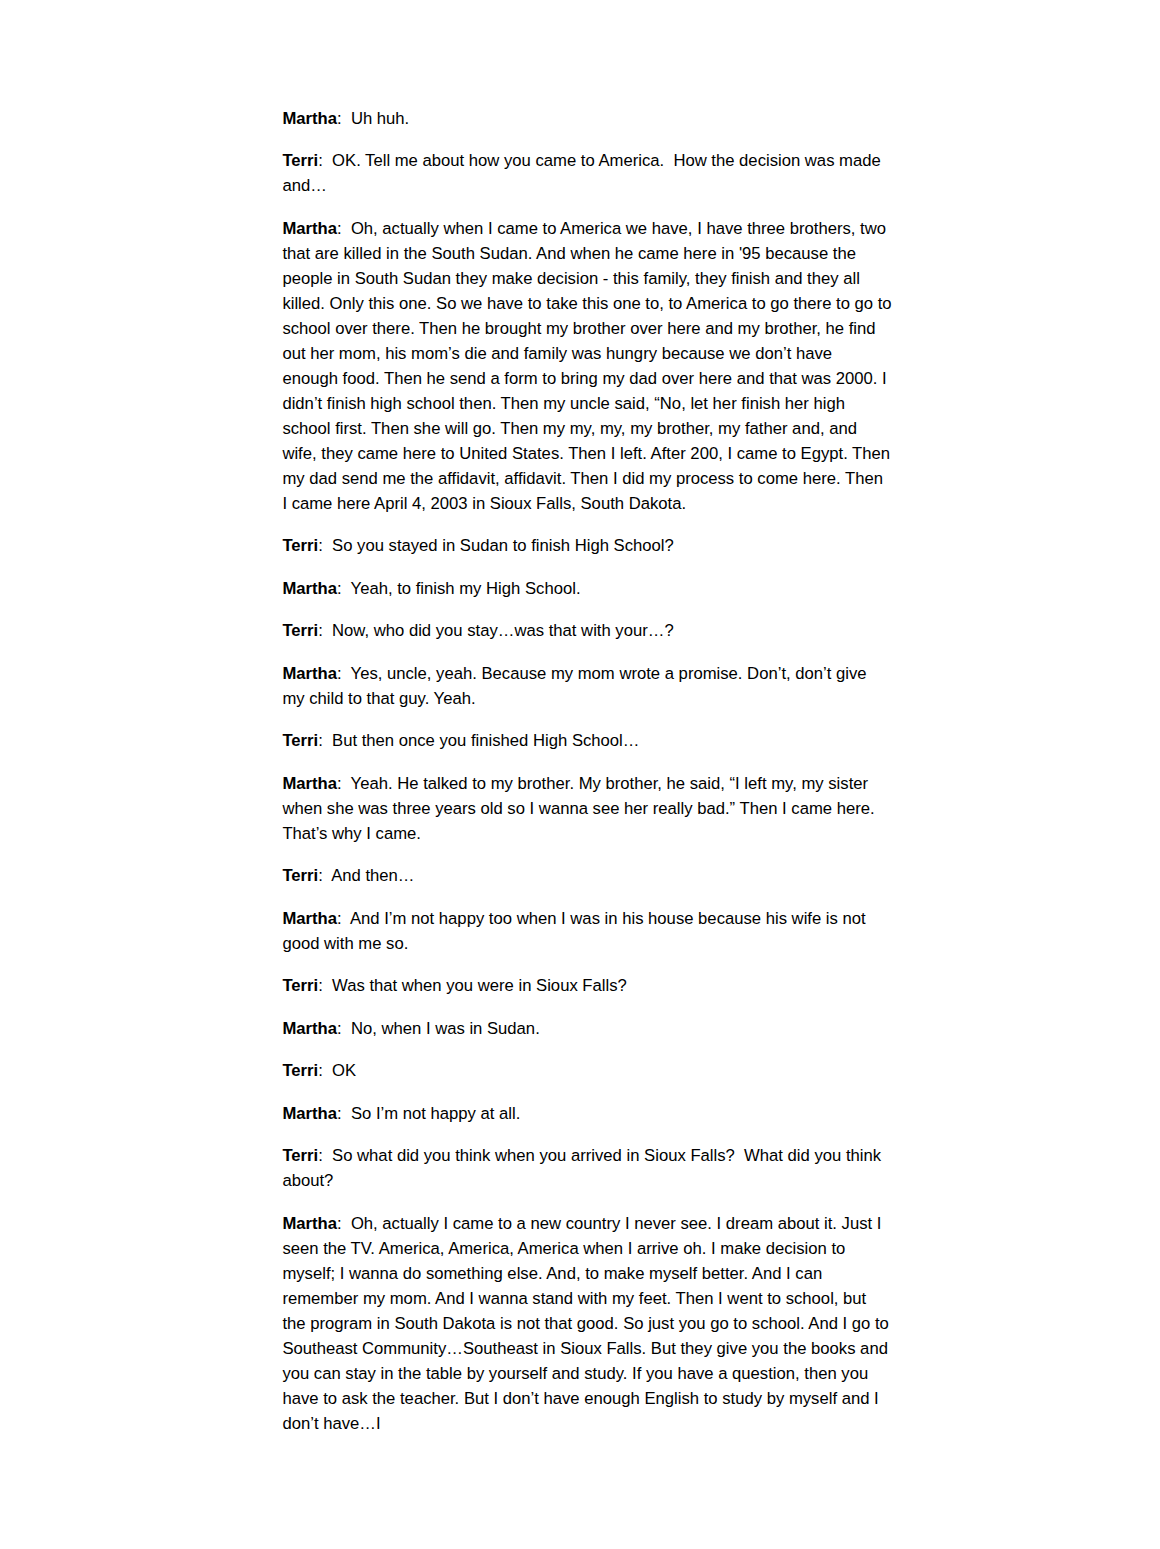Martha: Uh huh.
Terri: OK. Tell me about how you came to America. How the decision was made and…
Martha: Oh, actually when I came to America we have, I have three brothers, two that are killed in the South Sudan. And when he came here in '95 because the people in South Sudan they make decision - this family, they finish and they all killed. Only this one. So we have to take this one to, to America to go there to go to school over there. Then he brought my brother over here and my brother, he find out her mom, his mom’s die and family was hungry because we don’t have enough food. Then he send a form to bring my dad over here and that was 2000. I didn’t finish high school then. Then my uncle said, “No, let her finish her high school first. Then she will go. Then my my, my, my brother, my father and, and wife, they came here to United States. Then I left. After 200, I came to Egypt. Then my dad send me the affidavit, affidavit. Then I did my process to come here. Then I came here April 4, 2003 in Sioux Falls, South Dakota.
Terri: So you stayed in Sudan to finish High School?
Martha: Yeah, to finish my High School.
Terri: Now, who did you stay…was that with your…?
Martha: Yes, uncle, yeah. Because my mom wrote a promise. Don’t, don’t give my child to that guy. Yeah.
Terri: But then once you finished High School…
Martha: Yeah. He talked to my brother. My brother, he said, “I left my, my sister when she was three years old so I wanna see her really bad.” Then I came here. That’s why I came.
Terri: And then…
Martha: And I’m not happy too when I was in his house because his wife is not good with me so.
Terri: Was that when you were in Sioux Falls?
Martha: No, when I was in Sudan.
Terri: OK
Martha: So I’m not happy at all.
Terri: So what did you think when you arrived in Sioux Falls? What did you think about?
Martha: Oh, actually I came to a new country I never see. I dream about it. Just I seen the TV. America, America, America when I arrive oh. I make decision to myself; I wanna do something else. And, to make myself better. And I can remember my mom. And I wanna stand with my feet. Then I went to school, but the program in South Dakota is not that good. So just you go to school. And I go to Southeast Community…Southeast in Sioux Falls. But they give you the books and you can stay in the table by yourself and study. If you have a question, then you have to ask the teacher. But I don’t have enough English to study by myself and I don’t have…I